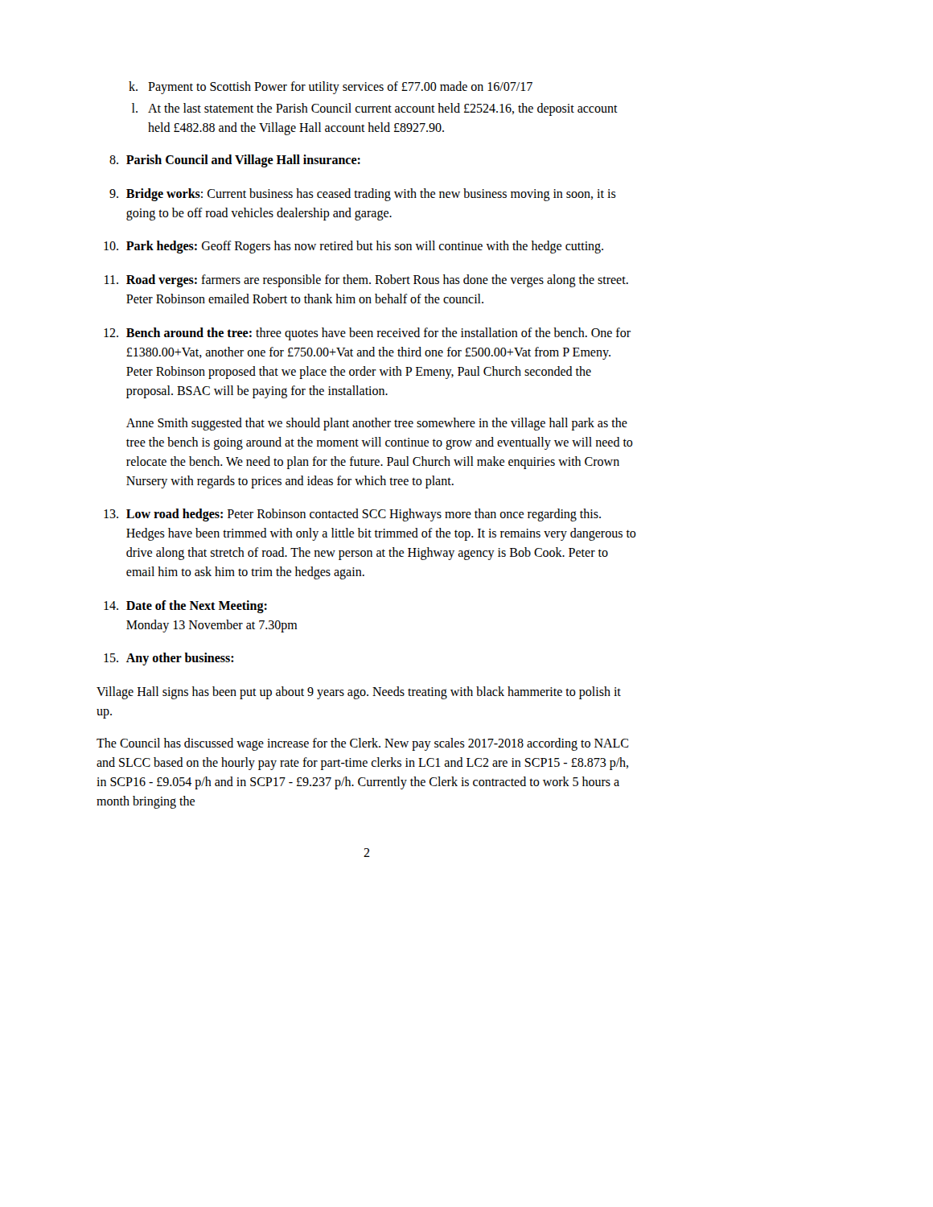Payment to Scottish Power for utility services of £77.00 made on 16/07/17
At the last statement the Parish Council current account held £2524.16, the deposit account held £482.88 and the Village Hall account held £8927.90.
Parish Council and Village Hall insurance:
Bridge works: Current business has ceased trading with the new business moving in soon, it is going to be off road vehicles dealership and garage.
Park hedges: Geoff Rogers has now retired but his son will continue with the hedge cutting.
Road verges: farmers are responsible for them. Robert Rous has done the verges along the street. Peter Robinson emailed Robert to thank him on behalf of the council.
Bench around the tree: three quotes have been received for the installation of the bench. One for £1380.00+Vat, another one for £750.00+Vat and the third one for £500.00+Vat from P Emeny. Peter Robinson proposed that we place the order with P Emeny, Paul Church seconded the proposal. BSAC will be paying for the installation.
Anne Smith suggested that we should plant another tree somewhere in the village hall park as the tree the bench is going around at the moment will continue to grow and eventually we will need to relocate the bench. We need to plan for the future. Paul Church will make enquiries with Crown Nursery with regards to prices and ideas for which tree to plant.
Low road hedges: Peter Robinson contacted SCC Highways more than once regarding this. Hedges have been trimmed with only a little bit trimmed of the top. It is remains very dangerous to drive along that stretch of road. The new person at the Highway agency is Bob Cook. Peter to email him to ask him to trim the hedges again.
Date of the Next Meeting:
Monday 13 November at 7.30pm
Any other business:
Village Hall signs has been put up about 9 years ago. Needs treating with black hammerite to polish it up.
The Council has discussed wage increase for the Clerk. New pay scales 2017-2018 according to NALC and SLCC based on the hourly pay rate for part-time clerks in LC1 and LC2 are in SCP15 - £8.873 p/h, in SCP16 - £9.054 p/h and in SCP17 - £9.237 p/h. Currently the Clerk is contracted to work 5 hours a month bringing the
2